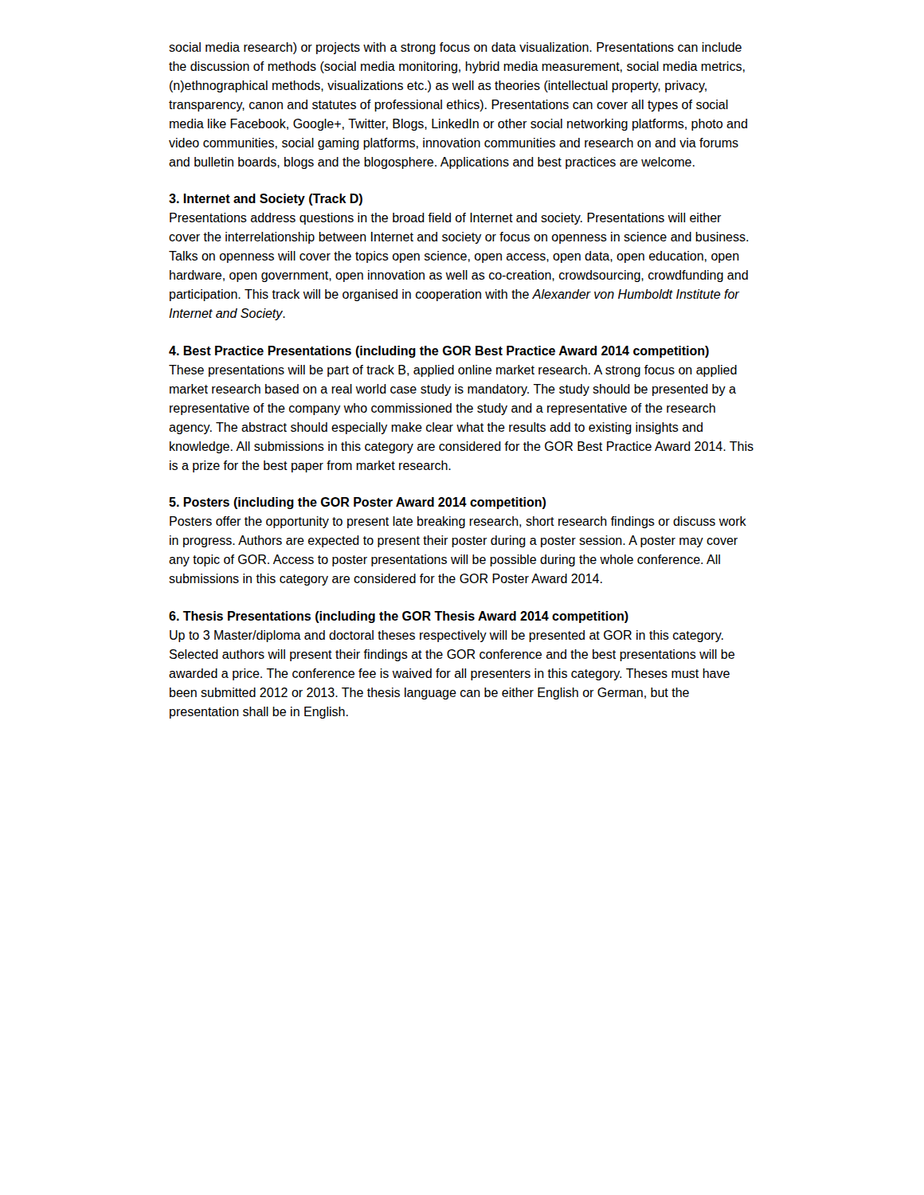social media research) or projects with a strong focus on data visualization. Presentations can include the discussion of methods (social media monitoring, hybrid media measurement, social media metrics, (n)ethnographical methods, visualizations etc.) as well as theories (intellectual property, privacy, transparency, canon and statutes of professional ethics). Presentations can cover all types of social media like Facebook, Google+, Twitter, Blogs, LinkedIn or other social networking platforms, photo and video communities, social gaming platforms, innovation communities and research on and via forums and bulletin boards, blogs and the blogosphere. Applications and best practices are welcome.
3. Internet and Society (Track D)
Presentations address questions in the broad field of Internet and society. Presentations will either cover the interrelationship between Internet and society or focus on openness in science and business. Talks on openness will cover the topics open science, open access, open data, open education, open hardware, open government, open innovation as well as co-creation, crowdsourcing, crowdfunding and participation. This track will be organised in cooperation with the Alexander von Humboldt Institute for Internet and Society.
4. Best Practice Presentations (including the GOR Best Practice Award 2014 competition)
These presentations will be part of track B, applied online market research. A strong focus on applied market research based on a real world case study is mandatory. The study should be presented by a representative of the company who commissioned the study and a representative of the research agency. The abstract should especially make clear what the results add to existing insights and knowledge. All submissions in this category are considered for the GOR Best Practice Award 2014. This is a prize for the best paper from market research.
5. Posters (including the GOR Poster Award 2014 competition)
Posters offer the opportunity to present late breaking research, short research findings or discuss work in progress. Authors are expected to present their poster during a poster session. A poster may cover any topic of GOR. Access to poster presentations will be possible during the whole conference. All submissions in this category are considered for the GOR Poster Award 2014.
6. Thesis Presentations (including the GOR Thesis Award 2014 competition)
Up to 3 Master/diploma and doctoral theses respectively will be presented at GOR in this category. Selected authors will present their findings at the GOR conference and the best presentations will be awarded a price. The conference fee is waived for all presenters in this category. Theses must have been submitted 2012 or 2013. The thesis language can be either English or German, but the presentation shall be in English.